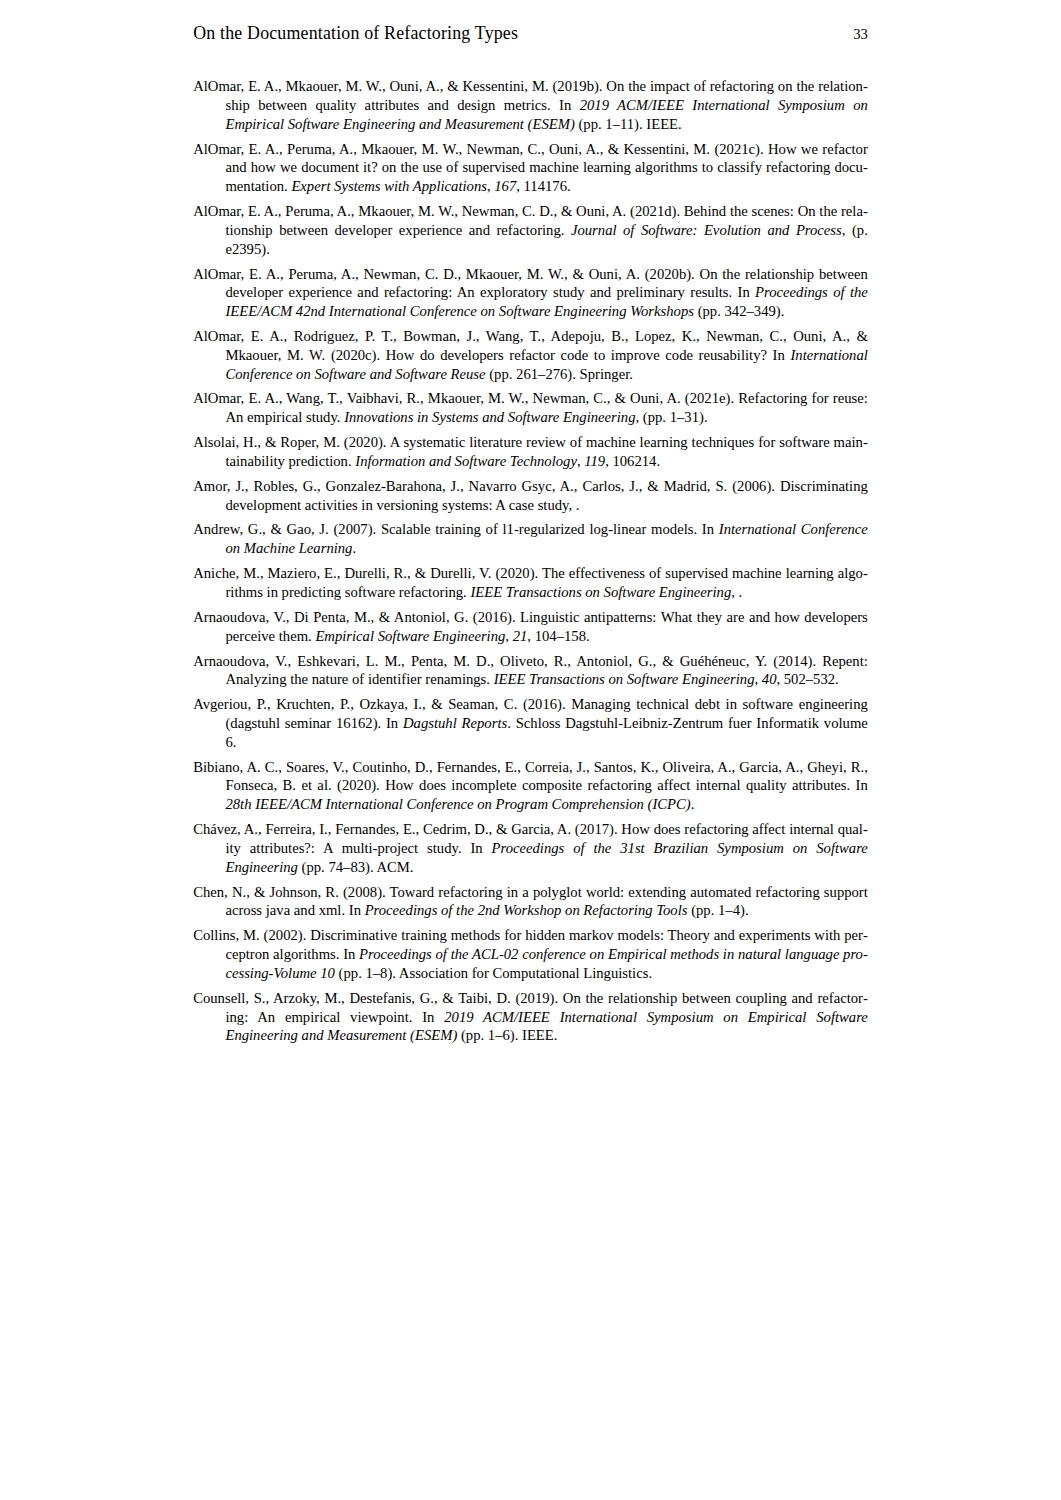On the Documentation of Refactoring Types
33
AlOmar, E. A., Mkaouer, M. W., Ouni, A., & Kessentini, M. (2019b). On the impact of refactoring on the relationship between quality attributes and design metrics. In 2019 ACM/IEEE International Symposium on Empirical Software Engineering and Measurement (ESEM) (pp. 1–11). IEEE.
AlOmar, E. A., Peruma, A., Mkaouer, M. W., Newman, C., Ouni, A., & Kessentini, M. (2021c). How we refactor and how we document it? on the use of supervised machine learning algorithms to classify refactoring documentation. Expert Systems with Applications, 167, 114176.
AlOmar, E. A., Peruma, A., Mkaouer, M. W., Newman, C. D., & Ouni, A. (2021d). Behind the scenes: On the relationship between developer experience and refactoring. Journal of Software: Evolution and Process, (p. e2395).
AlOmar, E. A., Peruma, A., Newman, C. D., Mkaouer, M. W., & Ouni, A. (2020b). On the relationship between developer experience and refactoring: An exploratory study and preliminary results. In Proceedings of the IEEE/ACM 42nd International Conference on Software Engineering Workshops (pp. 342–349).
AlOmar, E. A., Rodriguez, P. T., Bowman, J., Wang, T., Adepoju, B., Lopez, K., Newman, C., Ouni, A., & Mkaouer, M. W. (2020c). How do developers refactor code to improve code reusability? In International Conference on Software and Software Reuse (pp. 261–276). Springer.
AlOmar, E. A., Wang, T., Vaibhavi, R., Mkaouer, M. W., Newman, C., & Ouni, A. (2021e). Refactoring for reuse: An empirical study. Innovations in Systems and Software Engineering, (pp. 1–31).
Alsolai, H., & Roper, M. (2020). A systematic literature review of machine learning techniques for software maintainability prediction. Information and Software Technology, 119, 106214.
Amor, J., Robles, G., Gonzalez-Barahona, J., Navarro Gsyc, A., Carlos, J., & Madrid, S. (2006). Discriminating development activities in versioning systems: A case study, .
Andrew, G., & Gao, J. (2007). Scalable training of l1-regularized log-linear models. In International Conference on Machine Learning.
Aniche, M., Maziero, E., Durelli, R., & Durelli, V. (2020). The effectiveness of supervised machine learning algorithms in predicting software refactoring. IEEE Transactions on Software Engineering, .
Arnaoudova, V., Di Penta, M., & Antoniol, G. (2016). Linguistic antipatterns: What they are and how developers perceive them. Empirical Software Engineering, 21, 104–158.
Arnaoudova, V., Eshkevari, L. M., Penta, M. D., Oliveto, R., Antoniol, G., & Guéhéneuc, Y. (2014). Repent: Analyzing the nature of identifier renamings. IEEE Transactions on Software Engineering, 40, 502–532.
Avgeriou, P., Kruchten, P., Ozkaya, I., & Seaman, C. (2016). Managing technical debt in software engineering (dagstuhl seminar 16162). In Dagstuhl Reports. Schloss Dagstuhl-Leibniz-Zentrum fuer Informatik volume 6.
Bibiano, A. C., Soares, V., Coutinho, D., Fernandes, E., Correia, J., Santos, K., Oliveira, A., Garcia, A., Gheyi, R., Fonseca, B. et al. (2020). How does incomplete composite refactoring affect internal quality attributes. In 28th IEEE/ACM International Conference on Program Comprehension (ICPC).
Chávez, A., Ferreira, I., Fernandes, E., Cedrim, D., & Garcia, A. (2017). How does refactoring affect internal quality attributes?: A multi-project study. In Proceedings of the 31st Brazilian Symposium on Software Engineering (pp. 74–83). ACM.
Chen, N., & Johnson, R. (2008). Toward refactoring in a polyglot world: extending automated refactoring support across java and xml. In Proceedings of the 2nd Workshop on Refactoring Tools (pp. 1–4).
Collins, M. (2002). Discriminative training methods for hidden markov models: Theory and experiments with perceptron algorithms. In Proceedings of the ACL-02 conference on Empirical methods in natural language processing-Volume 10 (pp. 1–8). Association for Computational Linguistics.
Counsell, S., Arzoky, M., Destefanis, G., & Taibi, D. (2019). On the relationship between coupling and refactoring: An empirical viewpoint. In 2019 ACM/IEEE International Symposium on Empirical Software Engineering and Measurement (ESEM) (pp. 1–6). IEEE.